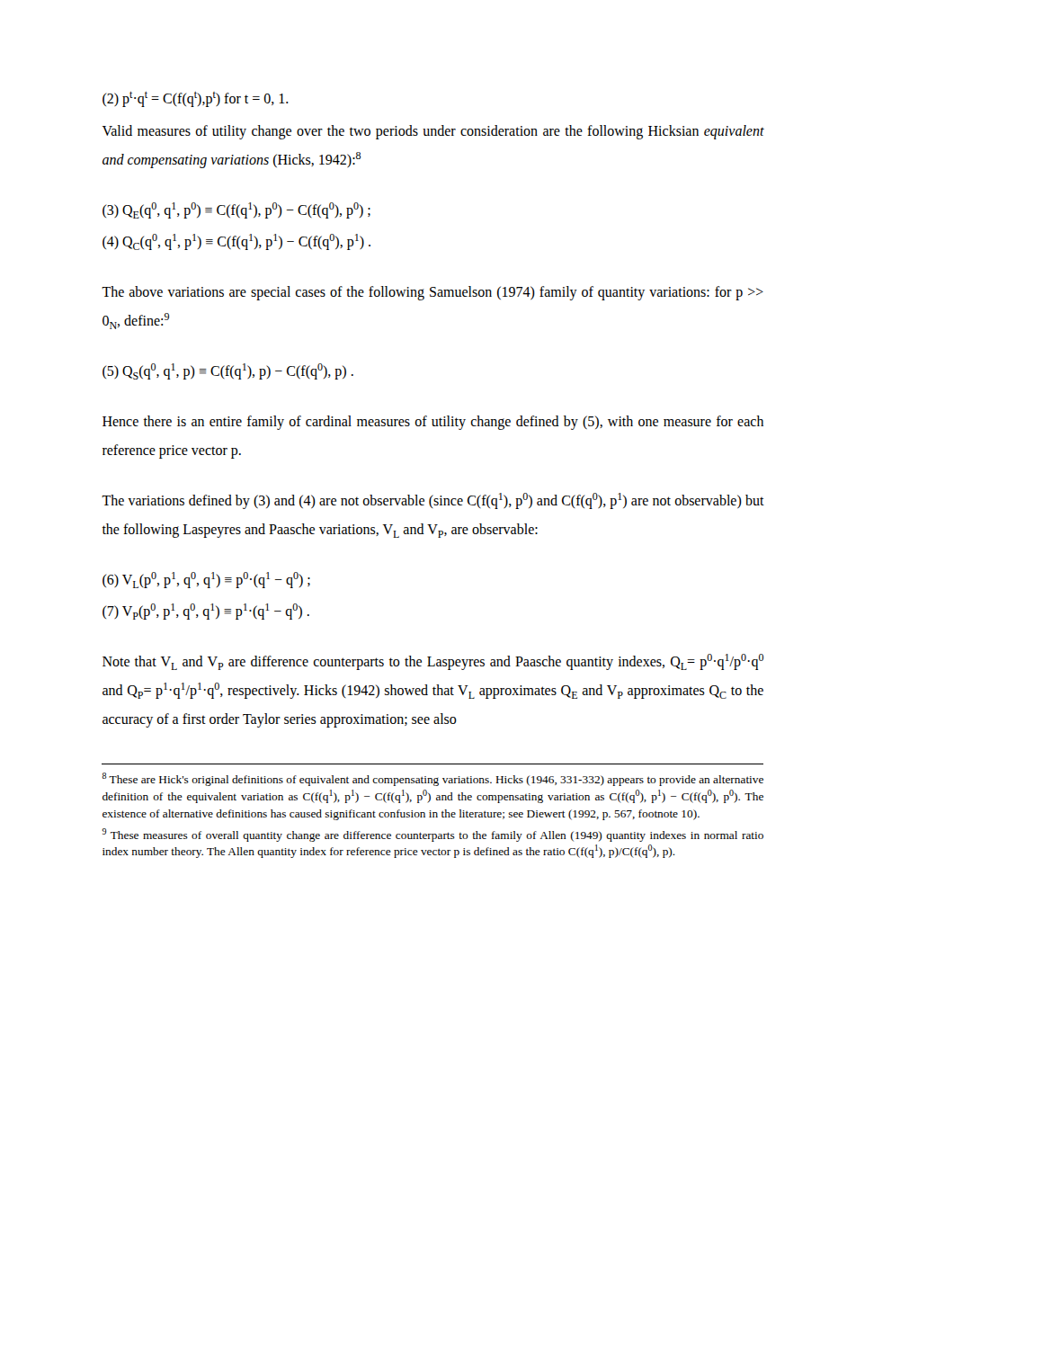(2) pt·qt = C(f(qt),pt) for t = 0, 1.
Valid measures of utility change over the two periods under consideration are the following Hicksian equivalent and compensating variations (Hicks, 1942):8
(3) QE(q0, q1, p0) ≡ C(f(q1), p0) − C(f(q0), p0) ;
(4) QC(q0, q1, p1) ≡ C(f(q1), p1) − C(f(q0), p1) .
The above variations are special cases of the following Samuelson (1974) family of quantity variations: for p >> 0N, define:9
(5) QS(q0, q1, p) ≡ C(f(q1), p) − C(f(q0), p) .
Hence there is an entire family of cardinal measures of utility change defined by (5), with one measure for each reference price vector p.
The variations defined by (3) and (4) are not observable (since C(f(q1), p0) and C(f(q0), p1) are not observable) but the following Laspeyres and Paasche variations, VL and VP, are observable:
(6) VL(p0, p1, q0, q1) ≡ p0·(q1 − q0) ;
(7) VP(p0, p1, q0, q1) ≡ p1·(q1 − q0) .
Note that VL and VP are difference counterparts to the Laspeyres and Paasche quantity indexes, QL= p0·q1/p0·q0 and QP= p1·q1/p1·q0, respectively. Hicks (1942) showed that VL approximates QE and VP approximates QC to the accuracy of a first order Taylor series approximation; see also
8 These are Hick's original definitions of equivalent and compensating variations. Hicks (1946, 331-332) appears to provide an alternative definition of the equivalent variation as C(f(q1), p1) − C(f(q1), p0) and the compensating variation as C(f(q0), p1) − C(f(q0), p0). The existence of alternative definitions has caused significant confusion in the literature; see Diewert (1992, p. 567, footnote 10).
9 These measures of overall quantity change are difference counterparts to the family of Allen (1949) quantity indexes in normal ratio index number theory. The Allen quantity index for reference price vector p is defined as the ratio C(f(q1), p)/C(f(q0), p).